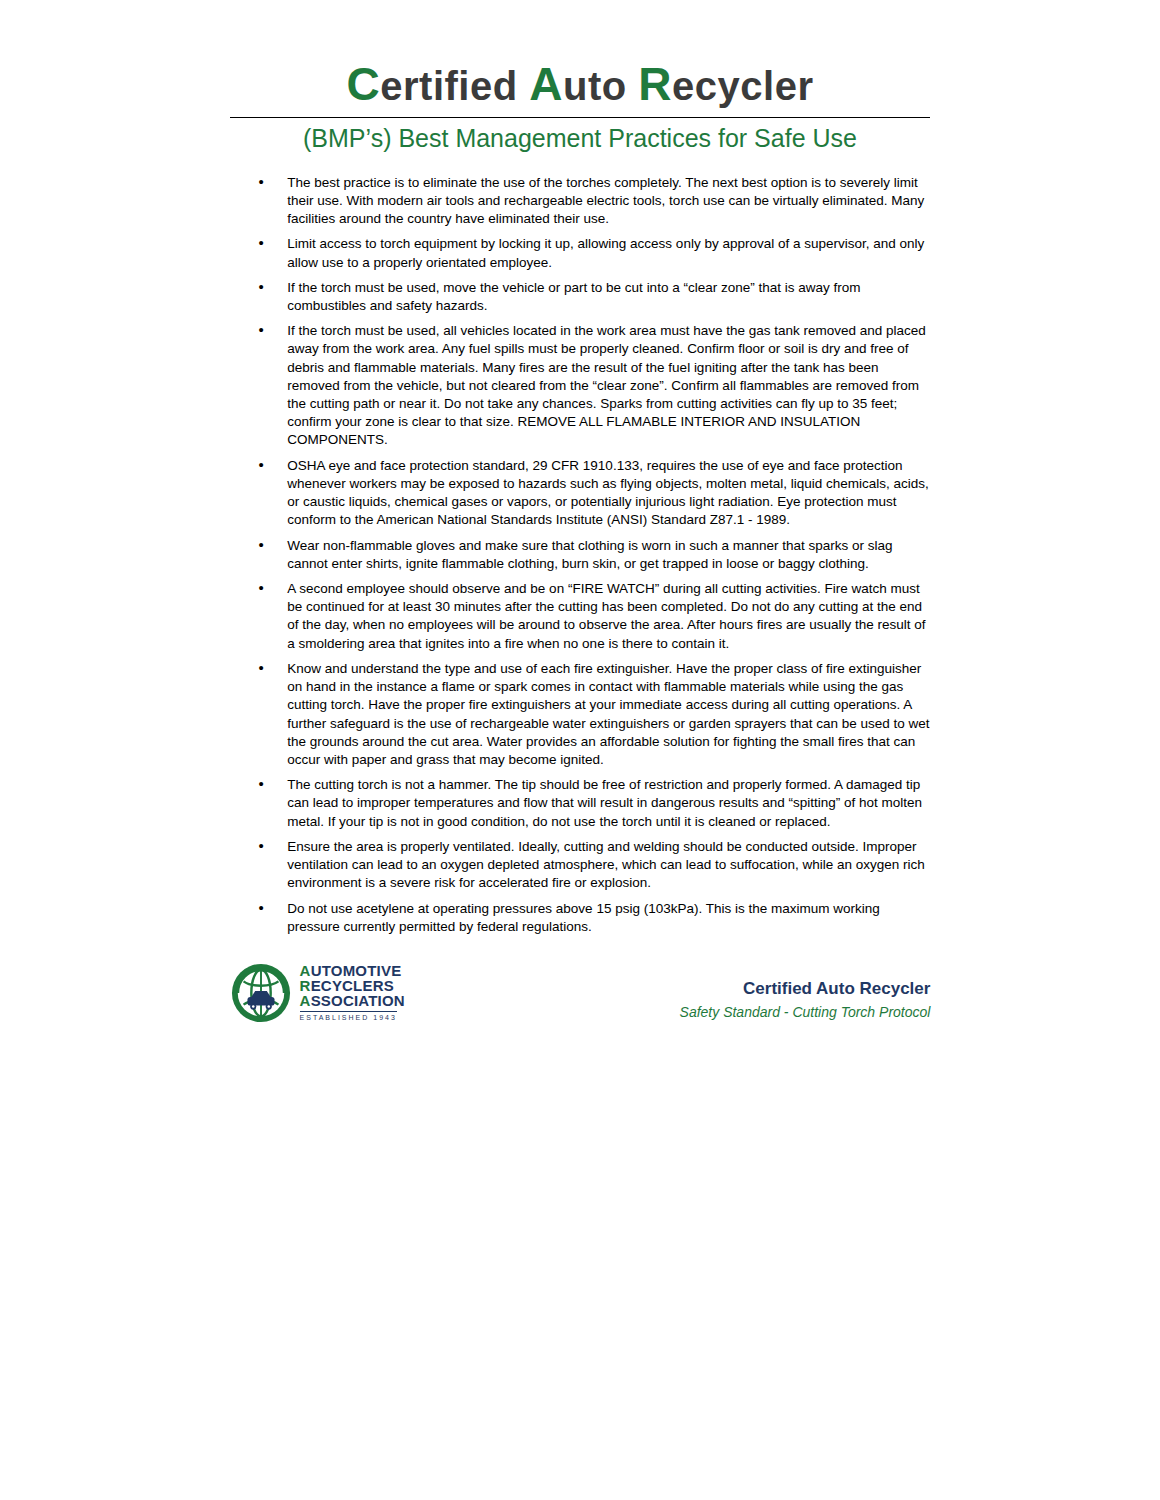Certified Auto Recycler
(BMP’s) Best Management Practices for Safe Use
The best practice is to eliminate the use of the torches completely. The next best option is to severely limit their use. With modern air tools and rechargeable electric tools, torch use can be virtually eliminated. Many facilities around the country have eliminated their use.
Limit access to torch equipment by locking it up, allowing access only by approval of a supervisor, and only allow use to a properly orientated employee.
If the torch must be used, move the vehicle or part to be cut into a “clear zone” that is away from combustibles and safety hazards.
If the torch must be used, all vehicles located in the work area must have the gas tank removed and placed away from the work area. Any fuel spills must be properly cleaned. Confirm floor or soil is dry and free of debris and flammable materials. Many fires are the result of the fuel igniting after the tank has been removed from the vehicle, but not cleared from the “clear zone”. Confirm all flammables are removed from the cutting path or near it. Do not take any chances. Sparks from cutting activities can fly up to 35 feet; confirm your zone is clear to that size. REMOVE ALL FLAMABLE INTERIOR AND INSULATION COMPONENTS.
OSHA eye and face protection standard, 29 CFR 1910.133, requires the use of eye and face protection whenever workers may be exposed to hazards such as flying objects, molten metal, liquid chemicals, acids, or caustic liquids, chemical gases or vapors, or potentially injurious light radiation. Eye protection must conform to the American National Standards Institute (ANSI) Standard Z87.1 - 1989.
Wear non-flammable gloves and make sure that clothing is worn in such a manner that sparks or slag cannot enter shirts, ignite flammable clothing, burn skin, or get trapped in loose or baggy clothing.
A second employee should observe and be on “FIRE WATCH” during all cutting activities. Fire watch must be continued for at least 30 minutes after the cutting has been completed. Do not do any cutting at the end of the day, when no employees will be around to observe the area. After hours fires are usually the result of a smoldering area that ignites into a fire when no one is there to contain it.
Know and understand the type and use of each fire extinguisher. Have the proper class of fire extinguisher on hand in the instance a flame or spark comes in contact with flammable materials while using the gas cutting torch. Have the proper fire extinguishers at your immediate access during all cutting operations. A further safeguard is the use of rechargeable water extinguishers or garden sprayers that can be used to wet the grounds around the cut area. Water provides an affordable solution for fighting the small fires that can occur with paper and grass that may become ignited.
The cutting torch is not a hammer. The tip should be free of restriction and properly formed. A damaged tip can lead to improper temperatures and flow that will result in dangerous results and “spitting” of hot molten metal. If your tip is not in good condition, do not use the torch until it is cleaned or replaced.
Ensure the area is properly ventilated. Ideally, cutting and welding should be conducted outside. Improper ventilation can lead to an oxygen depleted atmosphere, which can lead to suffocation, while an oxygen rich environment is a severe risk for accelerated fire or explosion.
Do not use acetylene at operating pressures above 15 psig (103kPa). This is the maximum working pressure currently permitted by federal regulations.
AUTOMOTIVE
RECYCLERS
ASSOCIATION
ESTABLISHED 1943
Certified Auto Recycler
Safety Standard - Cutting Torch Protocol